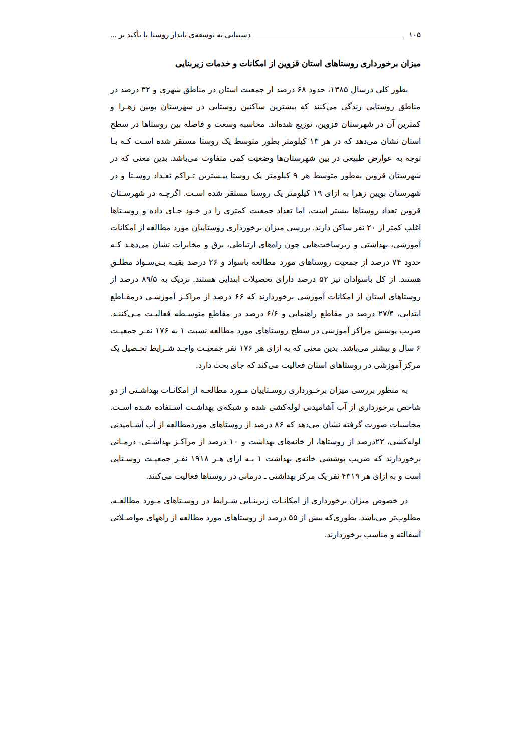۱۰۵ دستیابی به توسعه‌ی پایدار روستا با تأکید بر ...
میزان برخورداری روستاهای استان قزوین از امکانات و خدمات زیربنایی
بطور کلی درسال ۱۳۸۵، حدود ۶۸ درصد از جمعیت استان در مناطق شهری و ۳۲ درصد در مناطق روستایی زندگی می‌کنند که بیشترین ساکنین روستایی در شهرستان بویین زهـرا و کمترین آن در شهرستان قزوین، توزیع شده‌اند. محاسبه وسعت و فاصله بین روستاها در سطح استان نشان می‌دهد که در هر ۱۳ کیلومتر بطور متوسط یک روستا مستقر شده اسـت کـه بـا توجه به عوارض طبیعی در بین شهرستان‌ها وضعیت کمی متفاوت می‌باشد. بدین معنی که در شهرستان قزوین به‌طور متوسط هر ۹ کیلومتر یک روستا بیـشترین تـراکم تعـداد روسـتا و در شهرستان بویین زهرا به ازای ۱۹ کیلومتر یک روستا مستقر شده اسـت. اگرچـه در شهرسـتان قزوین تعداد روستاها بیشتر است، اما تعداد جمعیت کمتری را در خـود جـای داده و روسـتاها اغلب کمتر از ۲۰ نفر ساکن دارند. بررسی میزان برخورداری روستاییان مورد مطالعه از امکانات آموزشی، بهداشتی و زیرساخت‌هایی چون راه‌های ارتباطی، برق و مخابرات نشان می‌دهـد کـه حدود ۷۴ درصد از جمعیت روستاهای مورد مطالعه باسواد و ۲۶ درصد بقیـه بـی‌سـواد مطلـق هستند. از کل باسوادان نیز ۵۲ درصد دارای تحصیلات ابتدایی هستند. نزدیک به ۸۹/۵ درصد از روستاهای استان از امکانات آموزشی برخوردارند که ۶۶ درصد از مراکـز آموزشـی درمقـاطع ابتدایی، ۲۷/۴ درصد در مقاطع راهنمایی و ۶/۶ درصد در مقاطع متوسـطه فعالیـت مـی‌کننـد. ضریب پوشش مراکز آموزشی در سطح روستاهای مورد مطالعه نسبت ۱ به ۱۷۶ نفـر جمعیـت ۶ سال و بیشتر می‌باشد. بدین معنی که به ازای هر ۱۷۶ نفر جمعیـت واجـد شـرایط تحـصیل یک مرکز آموزشی در روستاهای استان فعالیت می‌کند که جای بحث دارد.
به منظور بررسی میزان برخـورداری روسـتاییان مـورد مطالعـه از امکانـات بهداشـتی از دو شاخص برخورداری از آب آشامیدنی لوله‌کشی شده و شبکه‌ی بهداشـت اسـتفاده شـده اسـت. محاسبات صورت گرفته نشان می‌دهد که ۸۶ درصد از روستاهای موردمطالعه از آب آشـامیدنی لوله‌کشی، ۲۲درصد از روستاها، از خانه‌های بهداشت و ۱۰ درصد از مراکـز بهداشـتی- درمـانی برخوردارند که ضریب پوششی خانه‌ی بهداشت ۱ بـه ازای هـر ۱۹۱۸ نفـر جمعیـت روسـتایی است و به ازای هر ۴۳۱۹ نفر یک مرکز بهداشتی ـ درمانی در روستاها فعالیت می‌کنند.
در خصوص میزان برخورداری از امکانـات زیربنـایی شـرایط در روسـتاهای مـورد مطالعـه، مطلوب‌تر می‌باشد. بطوری‌که بیش از ۵۵ درصد از روستاهای مورد مطالعه از راههای مواصـلاتی آسفالته و مناسب برخوردارند.